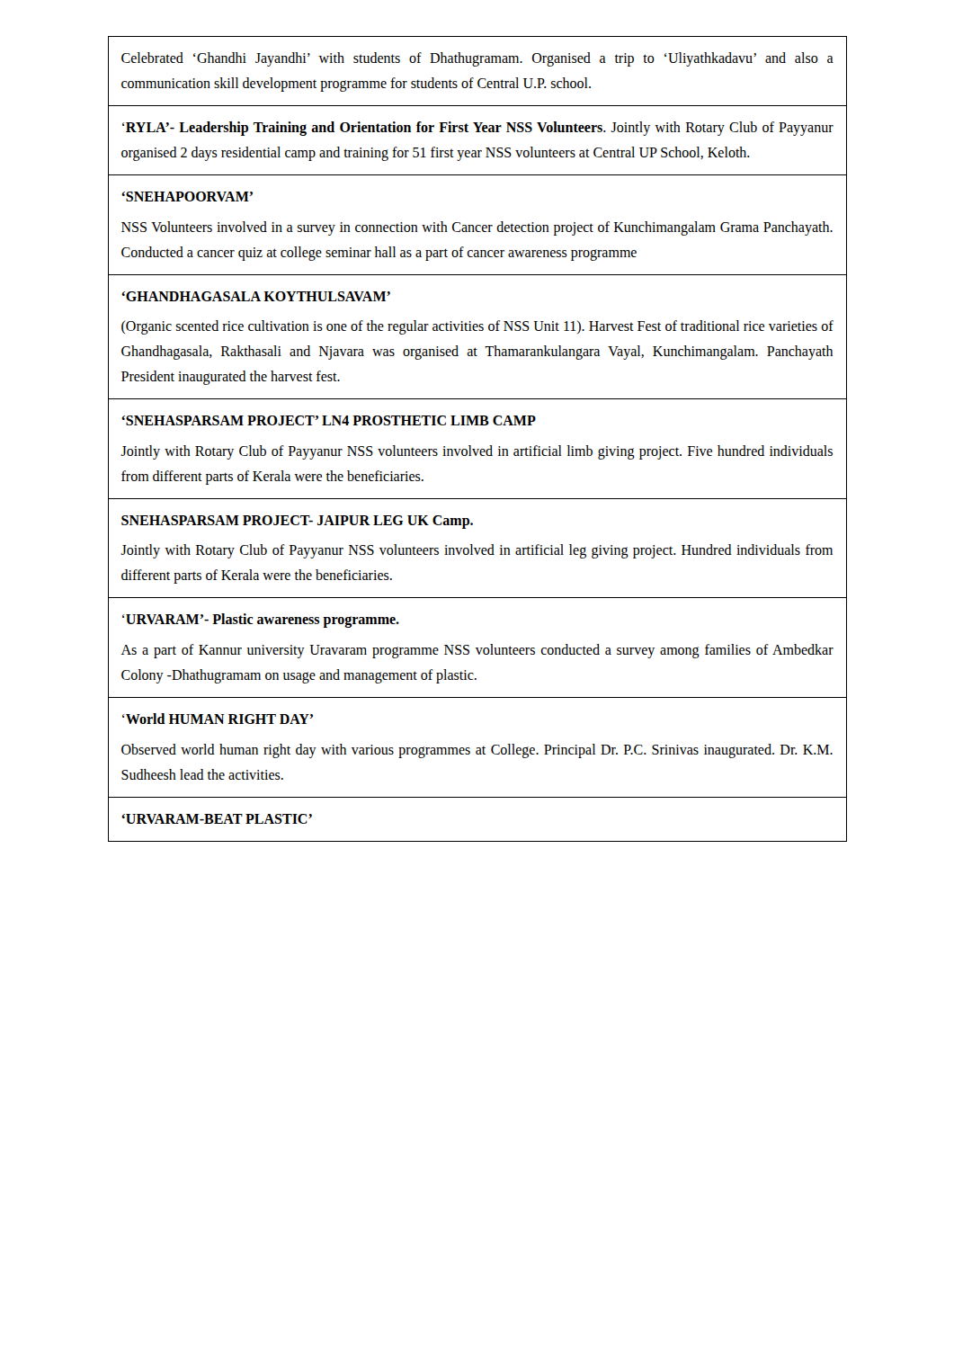Celebrated ‘Ghandhi Jayandhi’ with students of Dhathugramam. Organised a trip to ‘Uliyathkadavu’ and also a communication skill development programme for students of Central U.P. school.
‘RYLA’- Leadership Training and Orientation for First Year NSS Volunteers. Jointly with Rotary Club of Payyanur organised 2 days residential camp and training for 51 first year NSS volunteers at Central UP School, Keloth.
‘SNEHAPOORVAM’
NSS Volunteers involved in a survey in connection with Cancer detection project of Kunchimangalam Grama Panchayath. Conducted a cancer quiz at college seminar hall as a part of cancer awareness programme
‘GHANDHAGASALA KOYTHULSAVAM’
(Organic scented rice cultivation is one of the regular activities of NSS Unit 11). Harvest Fest of traditional rice varieties of Ghandhagasala, Rakthasali and Njavara was organised at Thamarankulangara Vayal, Kunchimangalam. Panchayath President inaugurated the harvest fest.
‘SNEHASPARSAM PROJECT’ LN4 PROSTHETIC LIMB CAMP
Jointly with Rotary Club of Payyanur NSS volunteers involved in artificial limb giving project. Five hundred individuals from different parts of Kerala were the beneficiaries.
SNEHASPARSAM PROJECT- JAIPUR LEG UK Camp.
Jointly with Rotary Club of Payyanur NSS volunteers involved in artificial leg giving project. Hundred individuals from different parts of Kerala were the beneficiaries.
‘URVARAM’- Plastic awareness programme.
As a part of Kannur university Uravaram programme NSS volunteers conducted a survey among families of Ambedkar Colony -Dhathugramam on usage and management of plastic.
‘World HUMAN RIGHT DAY’
Observed world human right day with various programmes at College. Principal Dr. P.C. Srinivas inaugurated. Dr. K.M. Sudheesh lead the activities.
‘URVARAM-BEAT PLASTIC’